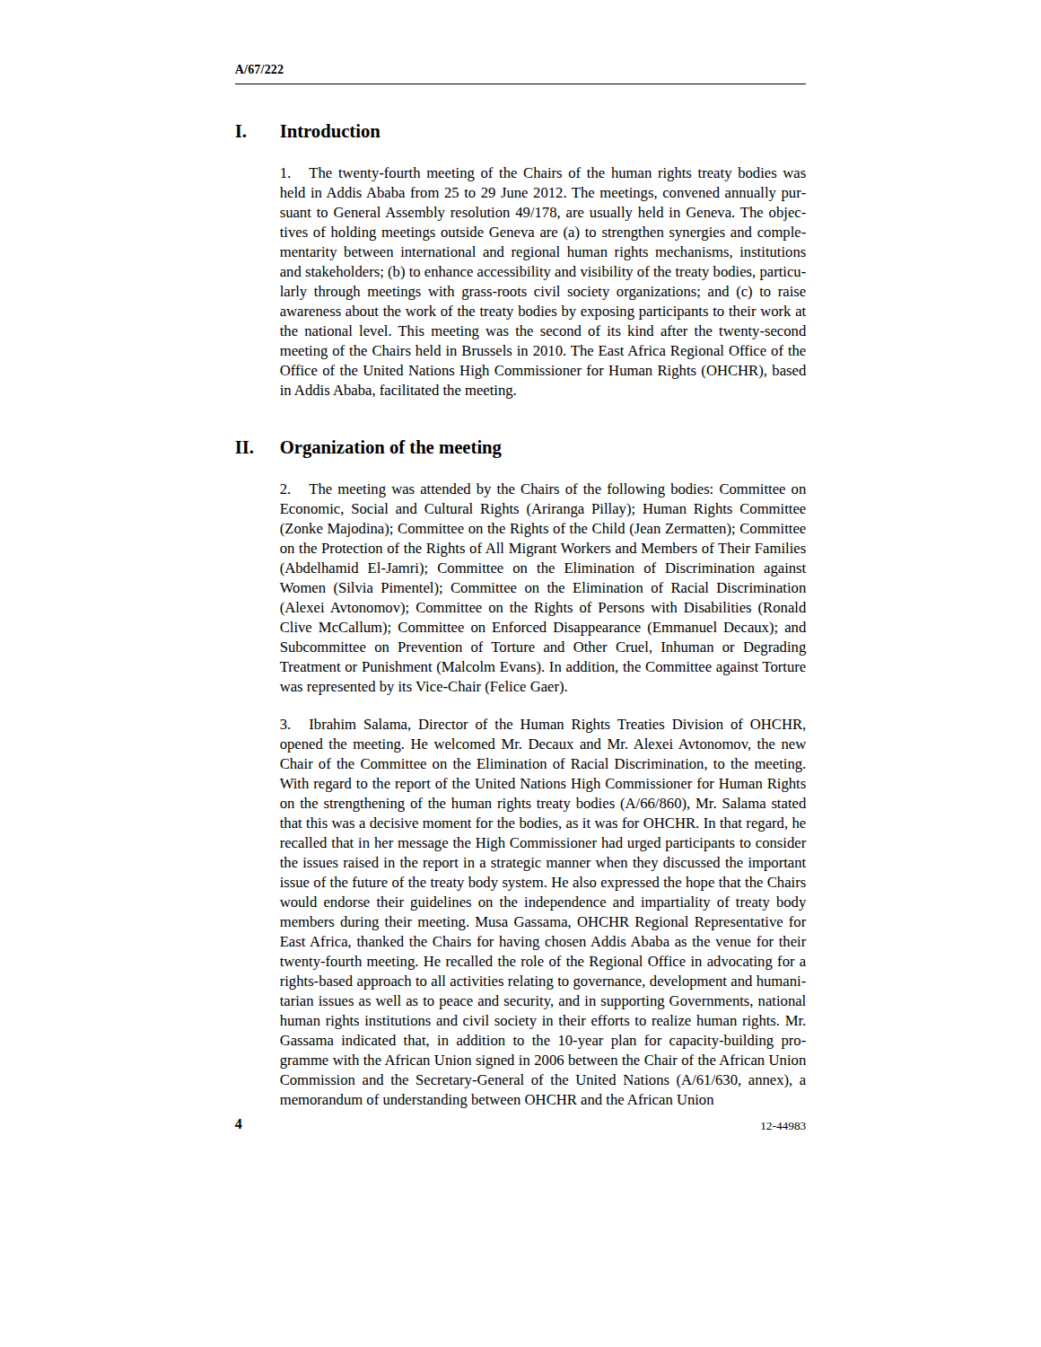A/67/222
I. Introduction
1. The twenty-fourth meeting of the Chairs of the human rights treaty bodies was held in Addis Ababa from 25 to 29 June 2012. The meetings, convened annually pursuant to General Assembly resolution 49/178, are usually held in Geneva. The objectives of holding meetings outside Geneva are (a) to strengthen synergies and complementarity between international and regional human rights mechanisms, institutions and stakeholders; (b) to enhance accessibility and visibility of the treaty bodies, particularly through meetings with grass-roots civil society organizations; and (c) to raise awareness about the work of the treaty bodies by exposing participants to their work at the national level. This meeting was the second of its kind after the twenty-second meeting of the Chairs held in Brussels in 2010. The East Africa Regional Office of the Office of the United Nations High Commissioner for Human Rights (OHCHR), based in Addis Ababa, facilitated the meeting.
II. Organization of the meeting
2. The meeting was attended by the Chairs of the following bodies: Committee on Economic, Social and Cultural Rights (Ariranga Pillay); Human Rights Committee (Zonke Majodina); Committee on the Rights of the Child (Jean Zermatten); Committee on the Protection of the Rights of All Migrant Workers and Members of Their Families (Abdelhamid El-Jamri); Committee on the Elimination of Discrimination against Women (Silvia Pimentel); Committee on the Elimination of Racial Discrimination (Alexei Avtonomov); Committee on the Rights of Persons with Disabilities (Ronald Clive McCallum); Committee on Enforced Disappearance (Emmanuel Decaux); and Subcommittee on Prevention of Torture and Other Cruel, Inhuman or Degrading Treatment or Punishment (Malcolm Evans). In addition, the Committee against Torture was represented by its Vice-Chair (Felice Gaer).
3. Ibrahim Salama, Director of the Human Rights Treaties Division of OHCHR, opened the meeting. He welcomed Mr. Decaux and Mr. Alexei Avtonomov, the new Chair of the Committee on the Elimination of Racial Discrimination, to the meeting. With regard to the report of the United Nations High Commissioner for Human Rights on the strengthening of the human rights treaty bodies (A/66/860), Mr. Salama stated that this was a decisive moment for the bodies, as it was for OHCHR. In that regard, he recalled that in her message the High Commissioner had urged participants to consider the issues raised in the report in a strategic manner when they discussed the important issue of the future of the treaty body system. He also expressed the hope that the Chairs would endorse their guidelines on the independence and impartiality of treaty body members during their meeting. Musa Gassama, OHCHR Regional Representative for East Africa, thanked the Chairs for having chosen Addis Ababa as the venue for their twenty-fourth meeting. He recalled the role of the Regional Office in advocating for a rights-based approach to all activities relating to governance, development and humanitarian issues as well as to peace and security, and in supporting Governments, national human rights institutions and civil society in their efforts to realize human rights. Mr. Gassama indicated that, in addition to the 10-year plan for capacity-building programme with the African Union signed in 2006 between the Chair of the African Union Commission and the Secretary-General of the United Nations (A/61/630, annex), a memorandum of understanding between OHCHR and the African Union
4
12-44983